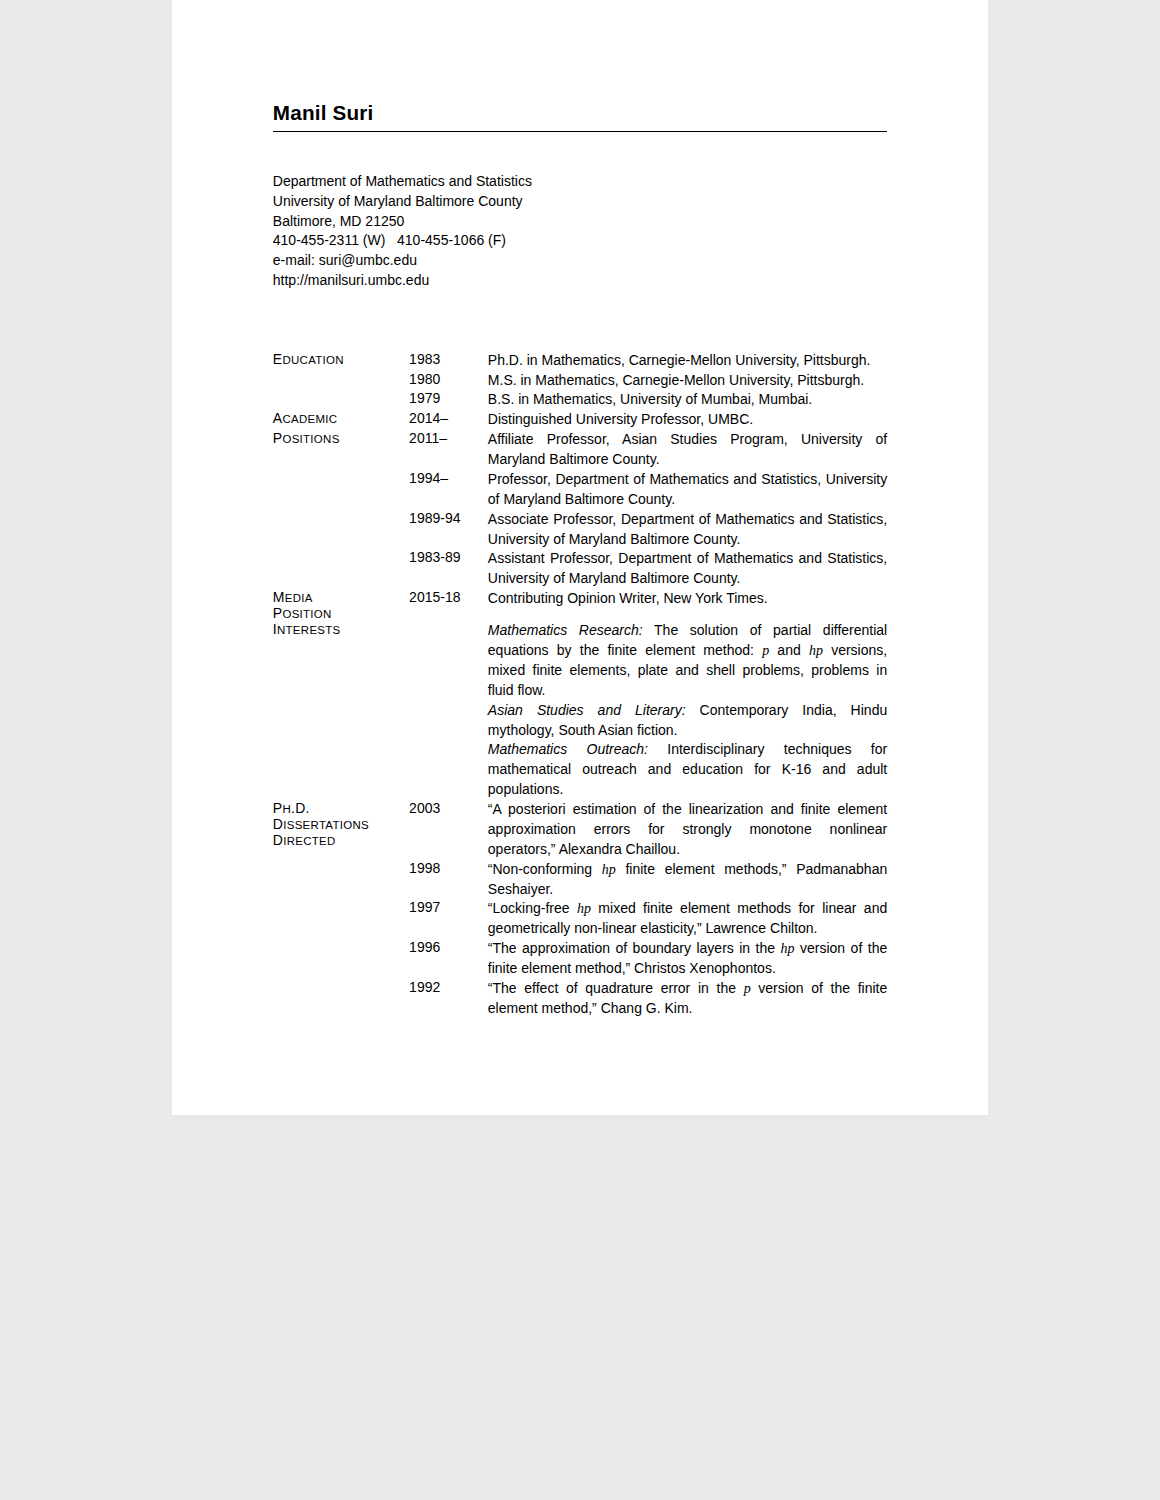Manil Suri
Department of Mathematics and Statistics
University of Maryland Baltimore County
Baltimore, MD 21250
410-455-2311 (W) 410-455-1066 (F)
e-mail: suri@umbc.edu
http://manilsuri.umbc.edu
| E DUCATION | 1983 | Ph.D. in Mathematics, Carnegie-Mellon University, Pittsburgh. |
| | 1980 | M.S. in Mathematics, Carnegie-Mellon University, Pittsburgh. |
| | 1979 | B.S. in Mathematics, University of Mumbai, Mumbai. |
| A CADEMIC | 2014– | Distinguished University Professor, UMBC. |
| P OSITIONS | 2011– | Affiliate Professor, Asian Studies Program, University of Maryland Baltimore County. |
| | 1994– | Professor, Department of Mathematics and Statistics, University of Maryland Baltimore County. |
| | 1989-94 | Associate Professor, Department of Mathematics and Statistics, University of Maryland Baltimore County. |
| | 1983-89 | Assistant Professor, Department of Mathematics and Statistics, University of Maryland Baltimore County. |
| M EDIA P OSITION | 2015-18 | Contributing Opinion Writer, New York Times. |
| I NTERESTS | | Mathematics Research: The solution of partial differential equations by the finite element method: p and hp versions, mixed finite elements, plate and shell problems, problems in fluid flow. |
| | | Asian Studies and Literary: Contemporary India, Hindu mythology, South Asian fiction. |
| | | Mathematics Outreach: Interdisciplinary techniques for mathematical outreach and education for K-16 and adult populations. |
| P H .D. D ISSERTATIONS D IRECTED | 2003 | “A posteriori estimation of the linearization and finite element approximation errors for strongly monotone nonlinear operators,” Alexandra Chaillou. |
| | 1998 | “Non-conforming hp finite element methods,” Padmanabhan Seshaiyer. |
| | 1997 | “Locking-free hp mixed finite element methods for linear and geometrically non-linear elasticity,” Lawrence Chilton. |
| | 1996 | “The approximation of boundary layers in the hp version of the finite element method,” Christos Xenophontos. |
| | 1992 | “The effect of quadrature error in the p version of the finite element method,” Chang G. Kim. |